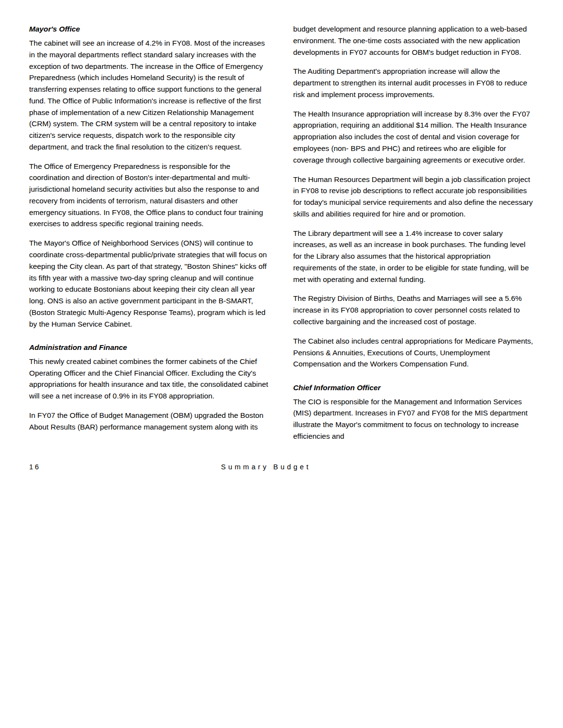Mayor's Office
The cabinet will see an increase of 4.2% in FY08. Most of the increases in the mayoral departments reflect standard salary increases with the exception of two departments. The increase in the Office of Emergency Preparedness (which includes Homeland Security) is the result of transferring expenses relating to office support functions to the general fund. The Office of Public Information's increase is reflective of the first phase of implementation of a new Citizen Relationship Management (CRM) system. The CRM system will be a central repository to intake citizen's service requests, dispatch work to the responsible city department, and track the final resolution to the citizen's request.
The Office of Emergency Preparedness is responsible for the coordination and direction of Boston's inter-departmental and multi-jurisdictional homeland security activities but also the response to and recovery from incidents of terrorism, natural disasters and other emergency situations. In FY08, the Office plans to conduct four training exercises to address specific regional training needs.
The Mayor's Office of Neighborhood Services (ONS) will continue to coordinate cross-departmental public/private strategies that will focus on keeping the City clean. As part of that strategy, "Boston Shines" kicks off its fifth year with a massive two-day spring cleanup and will continue working to educate Bostonians about keeping their city clean all year long. ONS is also an active government participant in the B-SMART, (Boston Strategic Multi-Agency Response Teams), program which is led by the Human Service Cabinet.
Administration and Finance
This newly created cabinet combines the former cabinets of the Chief Operating Officer and the Chief Financial Officer. Excluding the City's appropriations for health insurance and tax title, the consolidated cabinet will see a net increase of 0.9% in its FY08 appropriation.
In FY07 the Office of Budget Management (OBM) upgraded the Boston About Results (BAR) performance management system along with its budget development and resource planning application to a web-based environment. The one-time costs associated with the new application developments in FY07 accounts for OBM's budget reduction in FY08.
The Auditing Department's appropriation increase will allow the department to strengthen its internal audit processes in FY08 to reduce risk and implement process improvements.
The Health Insurance appropriation will increase by 8.3% over the FY07 appropriation, requiring an additional $14 million. The Health Insurance appropriation also includes the cost of dental and vision coverage for employees (non- BPS and PHC) and retirees who are eligible for coverage through collective bargaining agreements or executive order.
The Human Resources Department will begin a job classification project in FY08 to revise job descriptions to reflect accurate job responsibilities for today's municipal service requirements and also define the necessary skills and abilities required for hire and or promotion.
The Library department will see a 1.4% increase to cover salary increases, as well as an increase in book purchases. The funding level for the Library also assumes that the historical appropriation requirements of the state, in order to be eligible for state funding, will be met with operating and external funding.
The Registry Division of Births, Deaths and Marriages will see a 5.6% increase in its FY08 appropriation to cover personnel costs related to collective bargaining and the increased cost of postage.
The Cabinet also includes central appropriations for Medicare Payments, Pensions & Annuities, Executions of Courts, Unemployment Compensation and the Workers Compensation Fund.
Chief Information Officer
The CIO is responsible for the Management and Information Services (MIS) department. Increases in FY07 and FY08 for the MIS department illustrate the Mayor's commitment to focus on technology to increase efficiencies and
16 Summary Budget